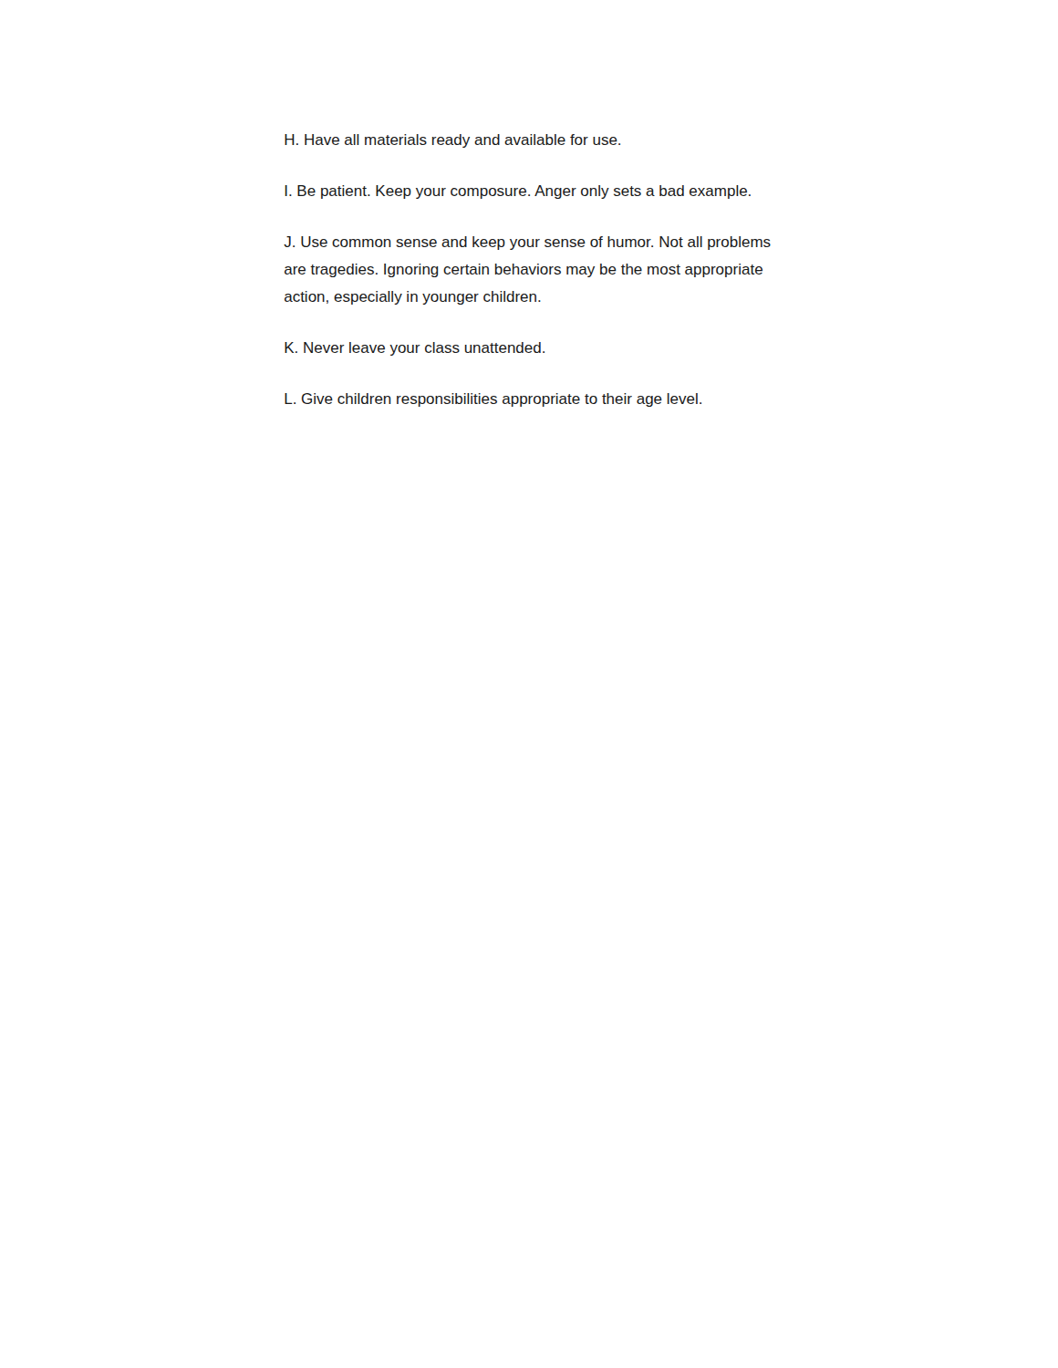H. Have all materials ready and available for use.
I. Be patient. Keep your composure. Anger only sets a bad example.
J. Use common sense and keep your sense of humor. Not all problems are tragedies. Ignoring certain behaviors may be the most appropriate action, especially in younger children.
K. Never leave your class unattended.
L. Give children responsibilities appropriate to their age level.